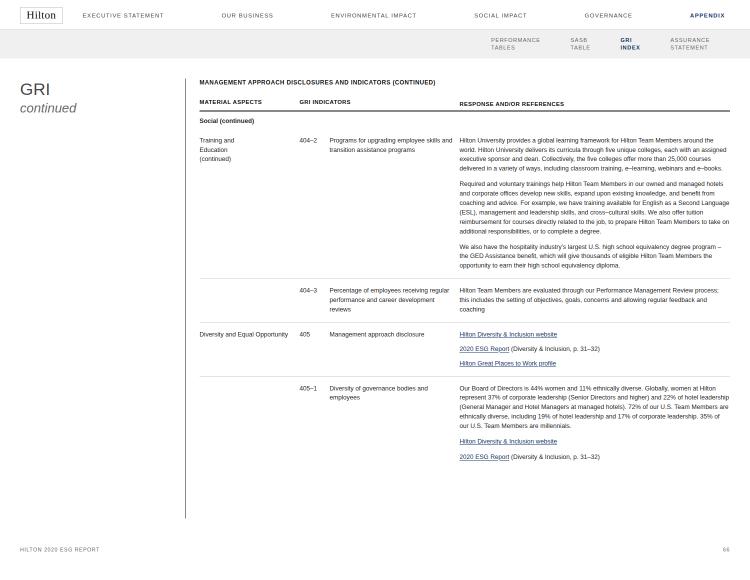Hilton
Executive Statement Our Business Environmental Impact Social Impact Governance Appendix
Performance Tables
SASB Table
GRI Index
Assurance Statement
GRI
continued
Management Approach Disclosures and Indicators (continued)
| Material Aspects | GRI Indicators | Response and/or References |
| --- | --- | --- |
| Social (continued) |
| Training and Education (continued) | 404–2 | Programs for upgrading employee skills and transition assistance programs | Hilton University provides a global learning framework for Hilton Team Members around the world. Hilton University delivers its curricula through five unique colleges, each with an assigned executive sponsor and dean. Collectively, the five colleges offer more than 25,000 courses delivered in a variety of ways, including classroom training, e–learning, webinars and e–books. Required and voluntary trainings help Hilton Team Members in our owned and managed hotels and corporate offices develop new skills, expand upon existing knowledge, and benefit from coaching and advice. For example, we have training available for English as a Second Language (ESL), management and leadership skills, and cross–cultural skills. We also offer tuition reimbursement for courses directly related to the job, to prepare Hilton Team Members to take on additional responsibilities, or to complete a degree. We also have the hospitality industry’s largest U.S. high school equivalency degree program – the GED Assistance benefit, which will give thousands of eligible Hilton Team Members the opportunity to earn their high school equivalency diploma. |
| | 404–3 | Percentage of employees receiving regular performance and career development reviews | Hilton Team Members are evaluated through our Performance Management Review process; this includes the setting of objectives, goals, concerns and allowing regular feedback and coaching |
| Diversity and Equal Opportunity | 405 | Management approach disclosure | Hilton Diversity & Inclusion website 2020 ESG Report (Diversity & Inclusion, p. 31–32) Hilton Great Places to Work profile |
| | 405–1 | Diversity of governance bodies and employees | Our Board of Directors is 44% women and 11% ethnically diverse. Globally, women at Hilton represent 37% of corporate leadership (Senior Directors and higher) and 22% of hotel leadership (General Manager and Hotel Managers at managed hotels). 72% of our U.S. Team Members are ethnically diverse, including 19% of hotel leadership and 17% of corporate leadership. 35% of our U.S. Team Members are millennials. Hilton Diversity & Inclusion website 2020 ESG Report (Diversity & Inclusion, p. 31–32) |
Hilton 2020 ESG Report
66